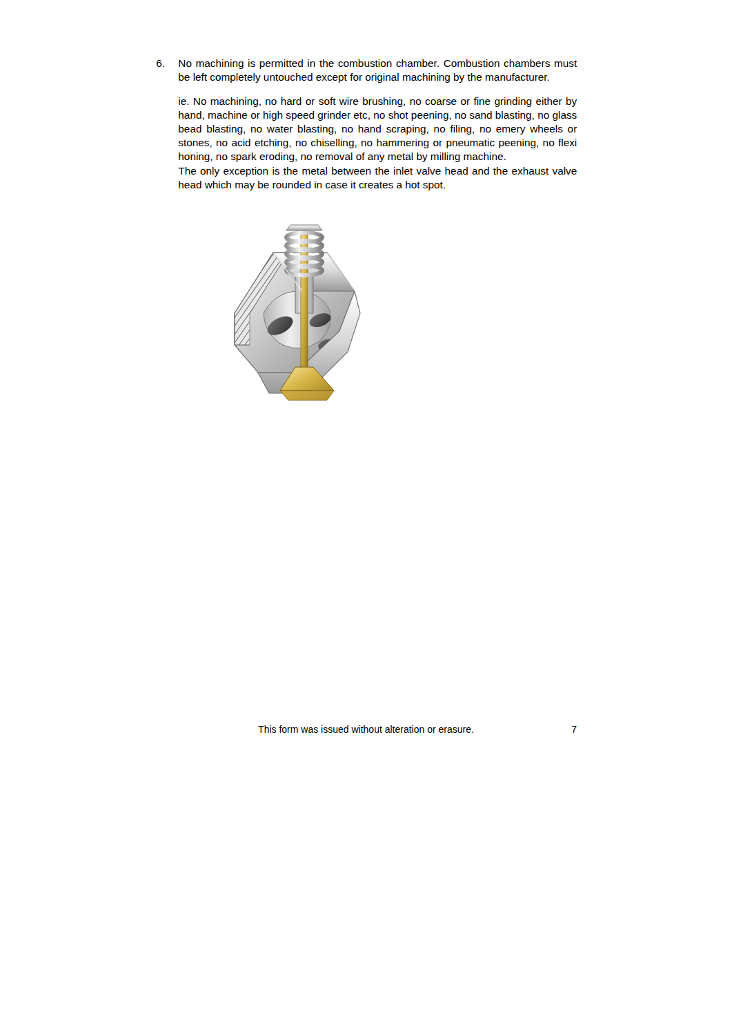No machining is permitted in the combustion chamber. Combustion chambers must be left completely untouched except for original machining by the manufacturer.
ie. No machining, no hard or soft wire brushing, no coarse or fine grinding either by hand, machine or high speed grinder etc, no shot peening, no sand blasting, no glass bead blasting, no water blasting, no hand scraping, no filing, no emery wheels or stones, no acid etching, no chiselling, no hammering or pneumatic peening, no flexi honing, no spark eroding, no removal of any metal by milling machine.
The only exception is the metal between the inlet valve head and the exhaust valve head which may be rounded in case it creates a hot spot.
This form was issued without alteration or erasure.
7